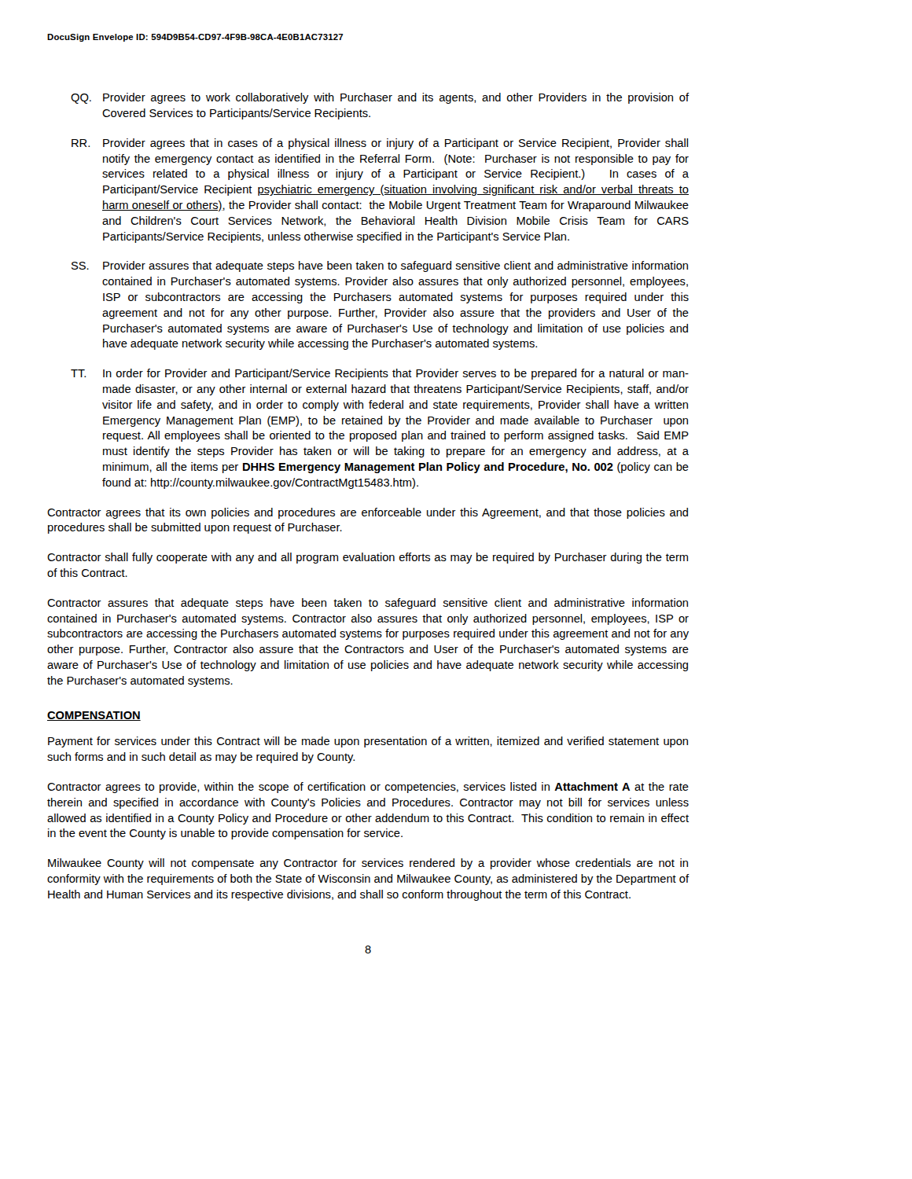DocuSign Envelope ID: 594D9B54-CD97-4F9B-98CA-4E0B1AC73127
QQ.
Provider agrees to work collaboratively with Purchaser and its agents, and other Providers in the provision of Covered Services to Participants/Service Recipients.
RR.
Provider agrees that in cases of a physical illness or injury of a Participant or Service Recipient, Provider shall notify the emergency contact as identified in the Referral Form. (Note: Purchaser is not responsible to pay for services related to a physical illness or injury of a Participant or Service Recipient.) In cases of a Participant/Service Recipient psychiatric emergency (situation involving significant risk and/or verbal threats to harm oneself or others), the Provider shall contact: the Mobile Urgent Treatment Team for Wraparound Milwaukee and Children's Court Services Network, the Behavioral Health Division Mobile Crisis Team for CARS Participants/Service Recipients, unless otherwise specified in the Participant's Service Plan.
SS.
Provider assures that adequate steps have been taken to safeguard sensitive client and administrative information contained in Purchaser's automated systems. Provider also assures that only authorized personnel, employees, ISP or subcontractors are accessing the Purchasers automated systems for purposes required under this agreement and not for any other purpose. Further, Provider also assure that the providers and User of the Purchaser's automated systems are aware of Purchaser's Use of technology and limitation of use policies and have adequate network security while accessing the Purchaser's automated systems.
TT.
In order for Provider and Participant/Service Recipients that Provider serves to be prepared for a natural or man-made disaster, or any other internal or external hazard that threatens Participant/Service Recipients, staff, and/or visitor life and safety, and in order to comply with federal and state requirements, Provider shall have a written Emergency Management Plan (EMP), to be retained by the Provider and made available to Purchaser upon request. All employees shall be oriented to the proposed plan and trained to perform assigned tasks. Said EMP must identify the steps Provider has taken or will be taking to prepare for an emergency and address, at a minimum, all the items per DHHS Emergency Management Plan Policy and Procedure, No. 002 (policy can be found at: http://county.milwaukee.gov/ContractMgt15483.htm).
Contractor agrees that its own policies and procedures are enforceable under this Agreement, and that those policies and procedures shall be submitted upon request of Purchaser.
Contractor shall fully cooperate with any and all program evaluation efforts as may be required by Purchaser during the term of this Contract.
Contractor assures that adequate steps have been taken to safeguard sensitive client and administrative information contained in Purchaser's automated systems. Contractor also assures that only authorized personnel, employees, ISP or subcontractors are accessing the Purchasers automated systems for purposes required under this agreement and not for any other purpose. Further, Contractor also assure that the Contractors and User of the Purchaser's automated systems are aware of Purchaser's Use of technology and limitation of use policies and have adequate network security while accessing the Purchaser's automated systems.
COMPENSATION
Payment for services under this Contract will be made upon presentation of a written, itemized and verified statement upon such forms and in such detail as may be required by County.
Contractor agrees to provide, within the scope of certification or competencies, services listed in Attachment A at the rate therein and specified in accordance with County's Policies and Procedures. Contractor may not bill for services unless allowed as identified in a County Policy and Procedure or other addendum to this Contract. This condition to remain in effect in the event the County is unable to provide compensation for service.
Milwaukee County will not compensate any Contractor for services rendered by a provider whose credentials are not in conformity with the requirements of both the State of Wisconsin and Milwaukee County, as administered by the Department of Health and Human Services and its respective divisions, and shall so conform throughout the term of this Contract.
8